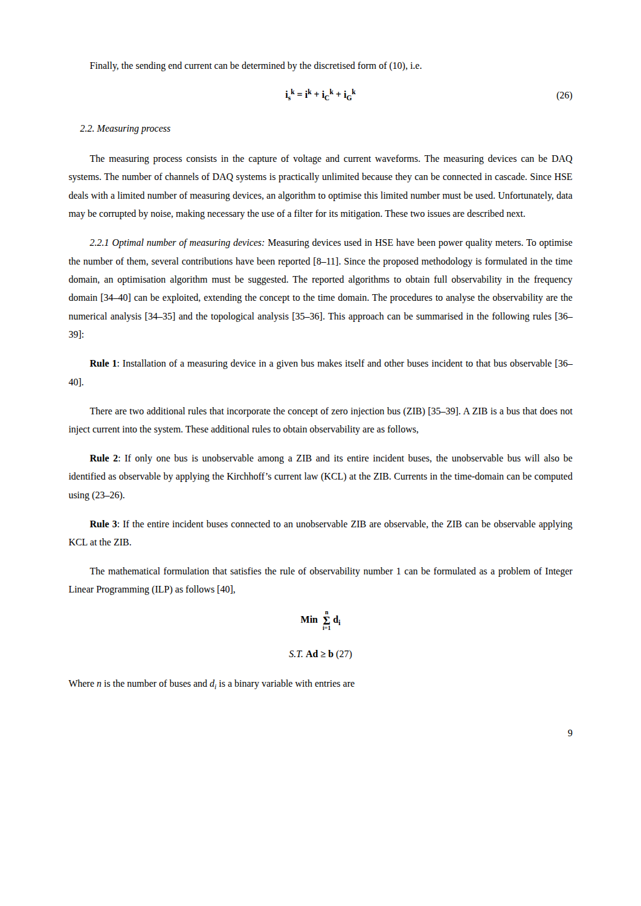Finally, the sending end current can be determined by the discretised form of (10), i.e.
isk = ik + iCk + iGk (26)
2.2. Measuring process
The measuring process consists in the capture of voltage and current waveforms. The measuring devices can be DAQ systems. The number of channels of DAQ systems is practically unlimited because they can be connected in cascade. Since HSE deals with a limited number of measuring devices, an algorithm to optimise this limited number must be used. Unfortunately, data may be corrupted by noise, making necessary the use of a filter for its mitigation. These two issues are described next.
2.2.1 Optimal number of measuring devices: Measuring devices used in HSE have been power quality meters. To optimise the number of them, several contributions have been reported [8–11]. Since the proposed methodology is formulated in the time domain, an optimisation algorithm must be suggested. The reported algorithms to obtain full observability in the frequency domain [34–40] can be exploited, extending the concept to the time domain. The procedures to analyse the observability are the numerical analysis [34–35] and the topological analysis [35–36]. This approach can be summarised in the following rules [36–39]:
Rule 1: Installation of a measuring device in a given bus makes itself and other buses incident to that bus observable [36–40].
There are two additional rules that incorporate the concept of zero injection bus (ZIB) [35–39]. A ZIB is a bus that does not inject current into the system. These additional rules to obtain observability are as follows,
Rule 2: If only one bus is unobservable among a ZIB and its entire incident buses, the unobservable bus will also be identified as observable by applying the Kirchhoff’s current law (KCL) at the ZIB. Currents in the time-domain can be computed using (23–26).
Rule 3: If the entire incident buses connected to an unobservable ZIB are observable, the ZIB can be observable applying KCL at the ZIB.
The mathematical formulation that satisfies the rule of observability number 1 can be formulated as a problem of Integer Linear Programming (ILP) as follows [40],
Min n
Σ
i=1 di
S.T. Ad ≥ b (27)
Where n is the number of buses and di is a binary variable with entries are
9